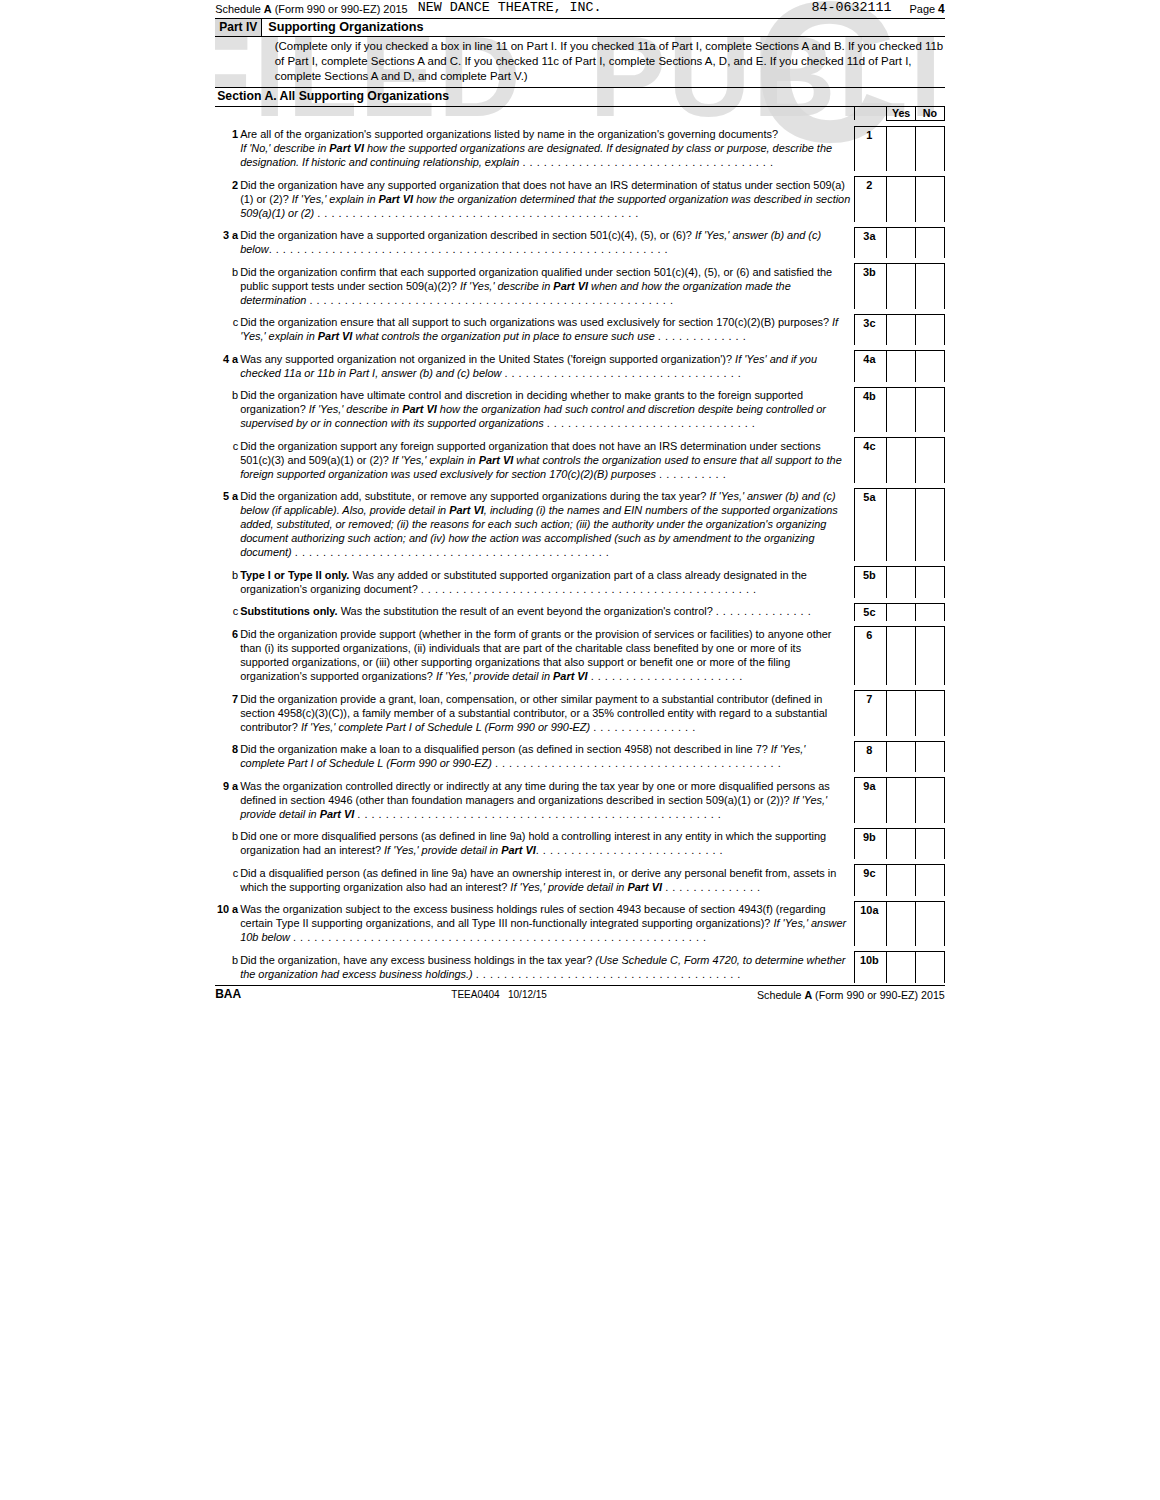FILED PUBLIC C
Schedule A (Form 990 or 990-EZ) 2015
NEW DANCE THEATRE, INC.
84-0632111
Page 4
Part IV
Supporting Organizations
(Complete only if you checked a box in line 11 on Part I. If you checked 11a of Part I, complete Sections A and B. If you checked 11b of Part I, complete Sections A and C. If you checked 11c of Part I, complete Sections A, D, and E. If you checked 11d of Part I, complete Sections A and D, and complete Part V.)
Section A. All Supporting Organizations
| | | | Yes | No |
| --- | --- | --- | --- | --- |
| 1 | Are all of the organization's supported organizations listed by name in the organization's governing documents? If 'No,' describe in Part VI how the supported organizations are designated. If designated by class or purpose, describe the designation. If historic and continuing relationship, explain . . . . . . . . . . . . . . . . . . . . . . . . . . . . . . . . . . . . | 1 | | |
| 2 | Did the organization have any supported organization that does not have an IRS determination of status under section 509(a)(1) or (2)? If 'Yes,' explain in Part VI how the organization determined that the supported organization was described in section 509(a)(1) or (2) . . . . . . . . . . . . . . . . . . . . . . . . . . . . . . . . . . . . . . . . . . . . . . | 2 | | |
| 3 a | Did the organization have a supported organization described in section 501(c)(4), (5), or (6)? If 'Yes,' answer (b) and (c) below . . . . . . . . . . . . . . . . . . . . . . . . . . . . . . . . . . . . . . . . . . . . . . . . . . . . . . . . . | 3a | | |
| b | Did the organization confirm that each supported organization qualified under section 501(c)(4), (5), or (6) and satisfied the public support tests under section 509(a)(2)? If 'Yes,' describe in Part VI when and how the organization made the determination . . . . . . . . . . . . . . . . . . . . . . . . . . . . . . . . . . . . . . . . . . . . . . . . . . . . | 3b | | |
| c | Did the organization ensure that all support to such organizations was used exclusively for section 170(c)(2)(B) purposes? If 'Yes,' explain in Part VI what controls the organization put in place to ensure such use . . . . . . . . . . . . . | 3c | | |
| 4 a | Was any supported organization not organized in the United States ('foreign supported organization')? If 'Yes' and if you checked 11a or 11b in Part I, answer (b) and (c) below . . . . . . . . . . . . . . . . . . . . . . . . . . . . . . . . . . | 4a | | |
| b | Did the organization have ultimate control and discretion in deciding whether to make grants to the foreign supported organization? If 'Yes,' describe in Part VI how the organization had such control and discretion despite being controlled or supervised by or in connection with its supported organizations . . . . . . . . . . . . . . . . . . . . . . . . . . . . . . | 4b | | |
| c | Did the organization support any foreign supported organization that does not have an IRS determination under sections 501(c)(3) and 509(a)(1) or (2)? If 'Yes,' explain in Part VI what controls the organization used to ensure that all support to the foreign supported organization was used exclusively for section 170(c)(2)(B) purposes . . . . . . . . . . | 4c | | |
| 5 a | Did the organization add, substitute, or remove any supported organizations during the tax year? If 'Yes,' answer (b) and (c) below (if applicable). Also, provide detail in Part VI , including (i) the names and EIN numbers of the supported organizations added, substituted, or removed; (ii) the reasons for each such action; (iii) the authority under the organization's organizing document authorizing such action; and (iv) how the action was accomplished (such as by amendment to the organizing document) . . . . . . . . . . . . . . . . . . . . . . . . . . . . . . . . . . . . . . . . . . . . . | 5a | | |
| b | Type I or Type II only. Was any added or substituted supported organization part of a class already designated in the organization's organizing document? . . . . . . . . . . . . . . . . . . . . . . . . . . . . . . . . . . . . . . . . . . . . . . . . | 5b | | |
| c | Substitutions only. Was the substitution the result of an event beyond the organization's control? . . . . . . . . . . . . . . | 5c | | |
| 6 | Did the organization provide support (whether in the form of grants or the provision of services or facilities) to anyone other than (i) its supported organizations, (ii) individuals that are part of the charitable class benefited by one or more of its supported organizations, or (iii) other supporting organizations that also support or benefit one or more of the filing organization's supported organizations? If 'Yes,' provide detail in Part VI . . . . . . . . . . . . . . . . . . . . . . | 6 | | |
| 7 | Did the organization provide a grant, loan, compensation, or other similar payment to a substantial contributor (defined in section 4958(c)(3)(C)), a family member of a substantial contributor, or a 35% controlled entity with regard to a substantial contributor? If 'Yes,' complete Part I of Schedule L (Form 990 or 990-EZ) . . . . . . . . . . . . . . . | 7 | | |
| 8 | Did the organization make a loan to a disqualified person (as defined in section 4958) not described in line 7? If 'Yes,' complete Part I of Schedule L (Form 990 or 990-EZ) . . . . . . . . . . . . . . . . . . . . . . . . . . . . . . . . . . . . . . . . . | 8 | | |
| 9 a | Was the organization controlled directly or indirectly at any time during the tax year by one or more disqualified persons as defined in section 4946 (other than foundation managers and organizations described in section 509(a)(1) or (2))? If 'Yes,' provide detail in Part VI . . . . . . . . . . . . . . . . . . . . . . . . . . . . . . . . . . . . . . . . . . . . . . . . . . . . | 9a | | |
| b | Did one or more disqualified persons (as defined in line 9a) hold a controlling interest in any entity in which the supporting organization had an interest? If 'Yes,' provide detail in Part VI . . . . . . . . . . . . . . . . . . . . . . . . . . . | 9b | | |
| c | Did a disqualified person (as defined in line 9a) have an ownership interest in, or derive any personal benefit from, assets in which the supporting organization also had an interest? If 'Yes,' provide detail in Part VI . . . . . . . . . . . . . . | 9c | | |
| 10 a | Was the organization subject to the excess business holdings rules of section 4943 because of section 4943(f) (regarding certain Type II supporting organizations, and all Type III non-functionally integrated supporting organizations)? If 'Yes,' answer 10b below . . . . . . . . . . . . . . . . . . . . . . . . . . . . . . . . . . . . . . . . . . . . . . . . . . . . . . . . . . . | 10a | | |
| b | Did the organization, have any excess business holdings in the tax year? (Use Schedule C, Form 4720, to determine whether the organization had excess business holdings.) . . . . . . . . . . . . . . . . . . . . . . . . . . . . . . . . . . . . . . | 10b | | |
BAA
TEEA0404 10/12/15
Schedule A (Form 990 or 990-EZ) 2015